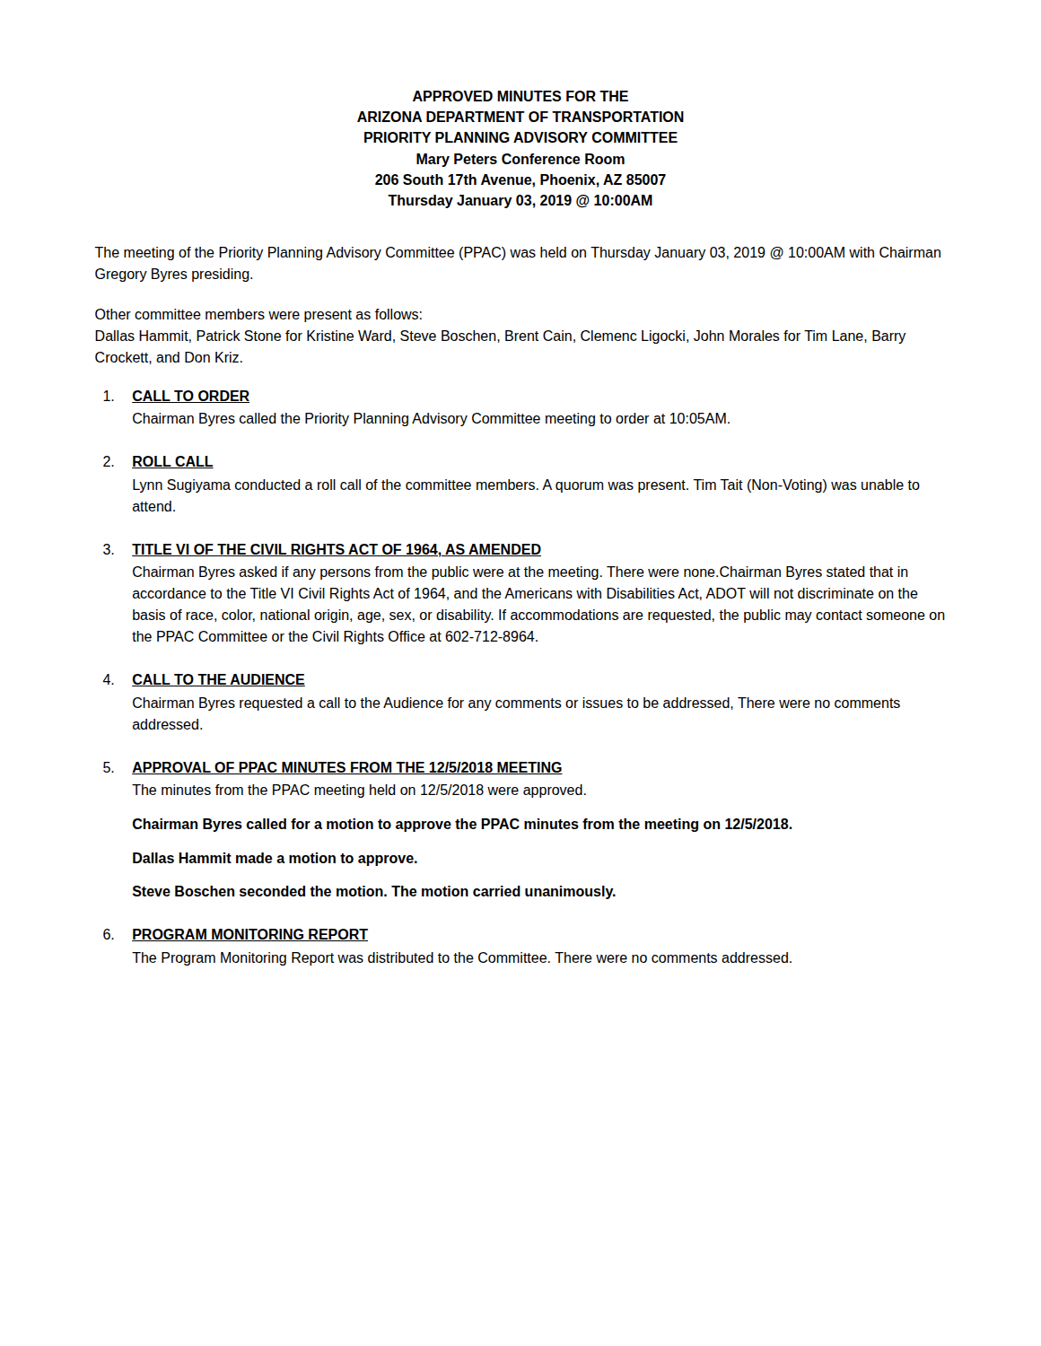APPROVED MINUTES FOR THE
ARIZONA DEPARTMENT OF TRANSPORTATION
PRIORITY PLANNING ADVISORY COMMITTEE
Mary Peters Conference Room
206 South 17th Avenue, Phoenix, AZ 85007
Thursday January 03, 2019 @ 10:00AM
The meeting of the Priority Planning Advisory Committee (PPAC) was held on Thursday January 03, 2019 @ 10:00AM with Chairman Gregory Byres presiding.
Other committee members were present as follows:
Dallas Hammit, Patrick Stone for Kristine Ward, Steve Boschen, Brent Cain, Clemenc Ligocki, John Morales for Tim Lane, Barry Crockett, and Don Kriz.
CALL TO ORDER
Chairman Byres called the Priority Planning Advisory Committee meeting to order at 10:05AM.
ROLL CALL
Lynn Sugiyama conducted a roll call of the committee members. A quorum was present. Tim Tait (Non-Voting) was unable to attend.
TITLE VI OF THE CIVIL RIGHTS ACT OF 1964, AS AMENDED
Chairman Byres asked if any persons from the public were at the meeting. There were none.Chairman Byres stated that in accordance to the Title VI Civil Rights Act of 1964, and the Americans with Disabilities Act, ADOT will not discriminate on the basis of race, color, national origin, age, sex, or disability. If accommodations are requested, the public may contact someone on the PPAC Committee or the Civil Rights Office at 602-712-8964.
CALL TO THE AUDIENCE
Chairman Byres requested a call to the Audience for any comments or issues to be addressed, There were no comments addressed.
APPROVAL OF PPAC MINUTES FROM THE 12/5/2018 MEETING
The minutes from the PPAC meeting held on 12/5/2018 were approved.
Chairman Byres called for a motion to approve the PPAC minutes from the meeting on 12/5/2018.
Dallas Hammit made a motion to approve.
Steve Boschen seconded the motion. The motion carried unanimously.
PROGRAM MONITORING REPORT
The Program Monitoring Report was distributed to the Committee. There were no comments addressed.